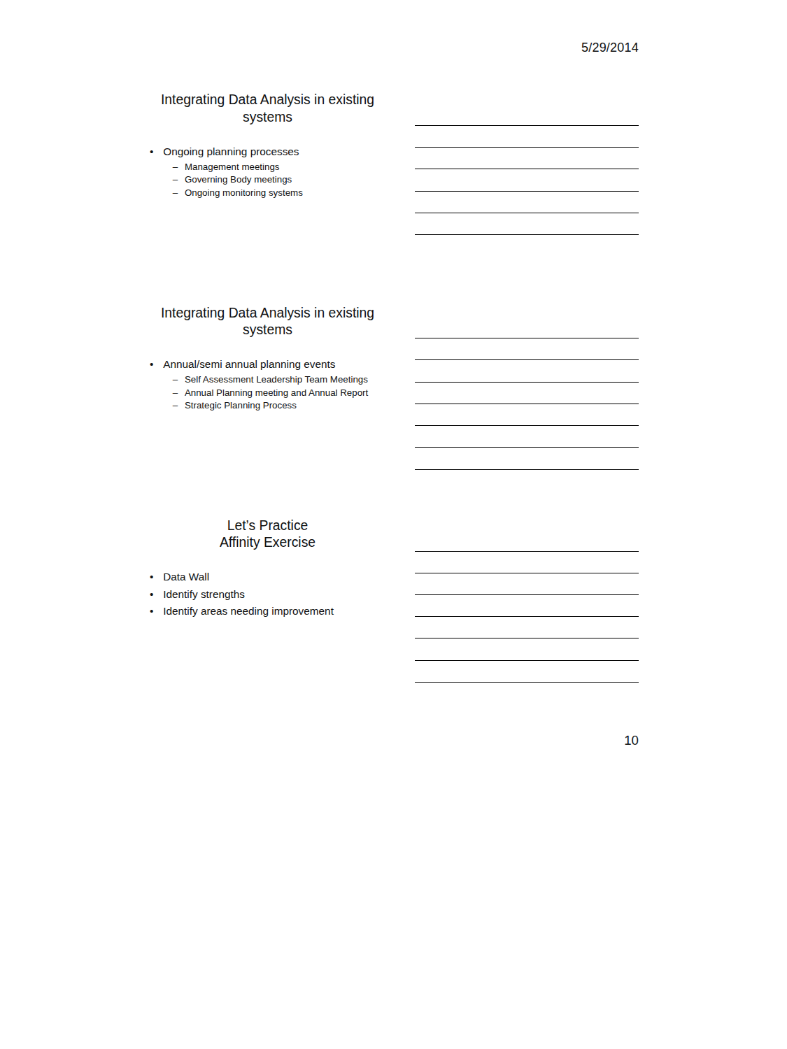5/29/2014
Integrating Data Analysis in existing systems
Ongoing planning processes
Management meetings
Governing Body meetings
Ongoing monitoring systems
Integrating Data Analysis in existing systems
Annual/semi annual planning events
Self Assessment Leadership Team Meetings
Annual Planning meeting and Annual Report
Strategic Planning Process
Let’s Practice
Affinity Exercise
Data Wall
Identify strengths
Identify areas needing improvement
10